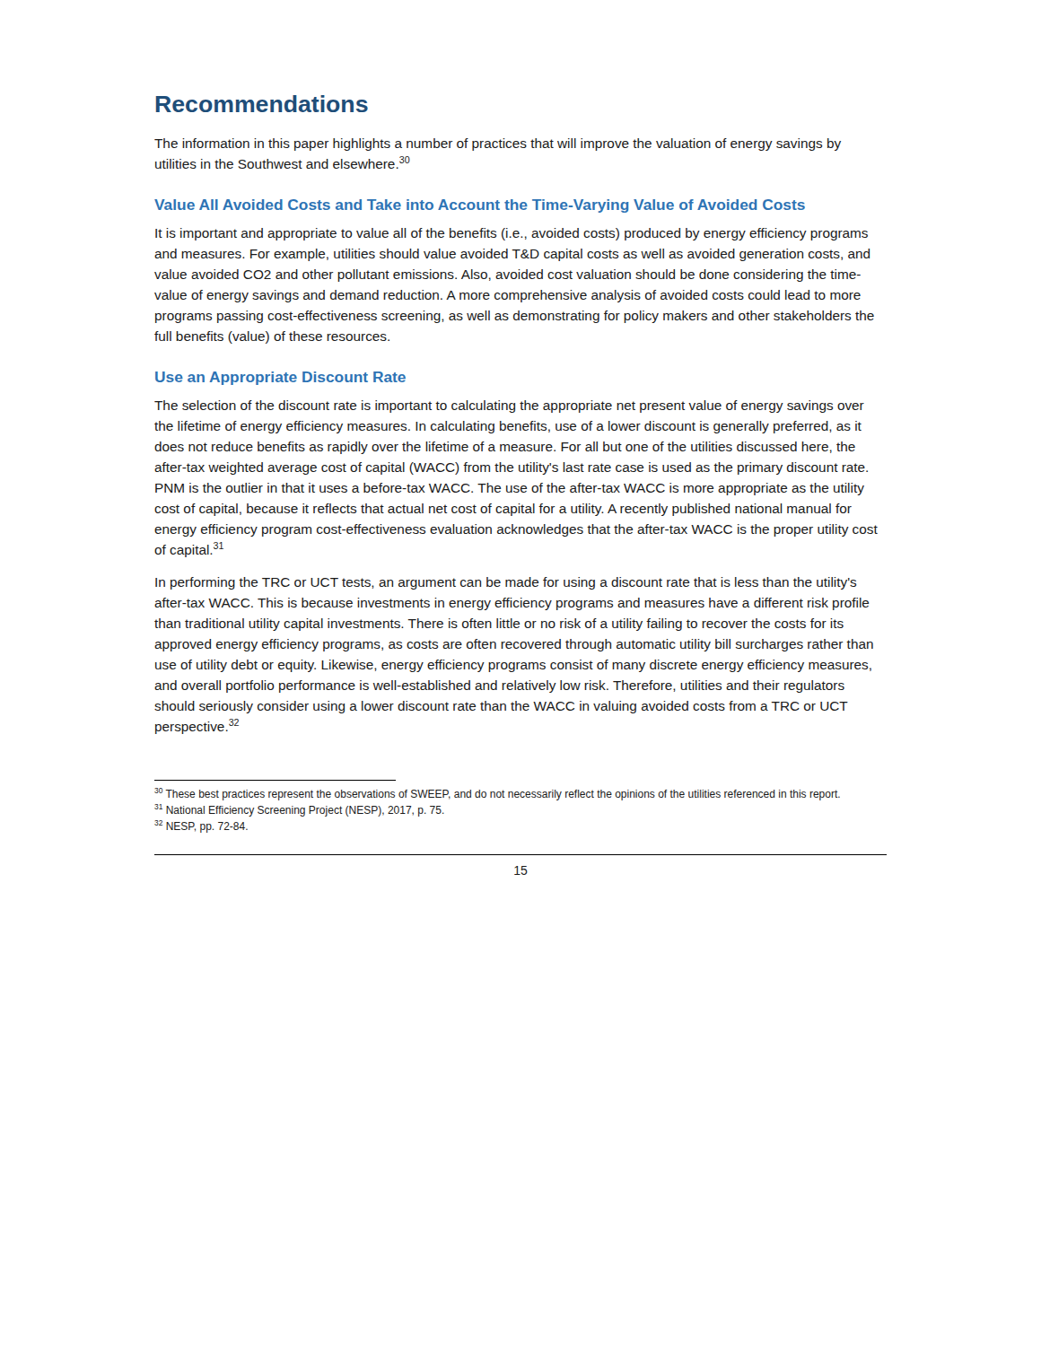Recommendations
The information in this paper highlights a number of practices that will improve the valuation of energy savings by utilities in the Southwest and elsewhere.30
Value All Avoided Costs and Take into Account the Time-Varying Value of Avoided Costs
It is important and appropriate to value all of the benefits (i.e., avoided costs) produced by energy efficiency programs and measures. For example, utilities should value avoided T&D capital costs as well as avoided generation costs, and value avoided CO2 and other pollutant emissions. Also, avoided cost valuation should be done considering the time-value of energy savings and demand reduction. A more comprehensive analysis of avoided costs could lead to more programs passing cost-effectiveness screening, as well as demonstrating for policy makers and other stakeholders the full benefits (value) of these resources.
Use an Appropriate Discount Rate
The selection of the discount rate is important to calculating the appropriate net present value of energy savings over the lifetime of energy efficiency measures. In calculating benefits, use of a lower discount is generally preferred, as it does not reduce benefits as rapidly over the lifetime of a measure. For all but one of the utilities discussed here, the after-tax weighted average cost of capital (WACC) from the utility's last rate case is used as the primary discount rate. PNM is the outlier in that it uses a before-tax WACC. The use of the after-tax WACC is more appropriate as the utility cost of capital, because it reflects that actual net cost of capital for a utility. A recently published national manual for energy efficiency program cost-effectiveness evaluation acknowledges that the after-tax WACC is the proper utility cost of capital.31
In performing the TRC or UCT tests, an argument can be made for using a discount rate that is less than the utility's after-tax WACC. This is because investments in energy efficiency programs and measures have a different risk profile than traditional utility capital investments. There is often little or no risk of a utility failing to recover the costs for its approved energy efficiency programs, as costs are often recovered through automatic utility bill surcharges rather than use of utility debt or equity. Likewise, energy efficiency programs consist of many discrete energy efficiency measures, and overall portfolio performance is well-established and relatively low risk. Therefore, utilities and their regulators should seriously consider using a lower discount rate than the WACC in valuing avoided costs from a TRC or UCT perspective.32
30 These best practices represent the observations of SWEEP, and do not necessarily reflect the opinions of the utilities referenced in this report.
31 National Efficiency Screening Project (NESP), 2017, p. 75.
32 NESP, pp. 72-84.
15